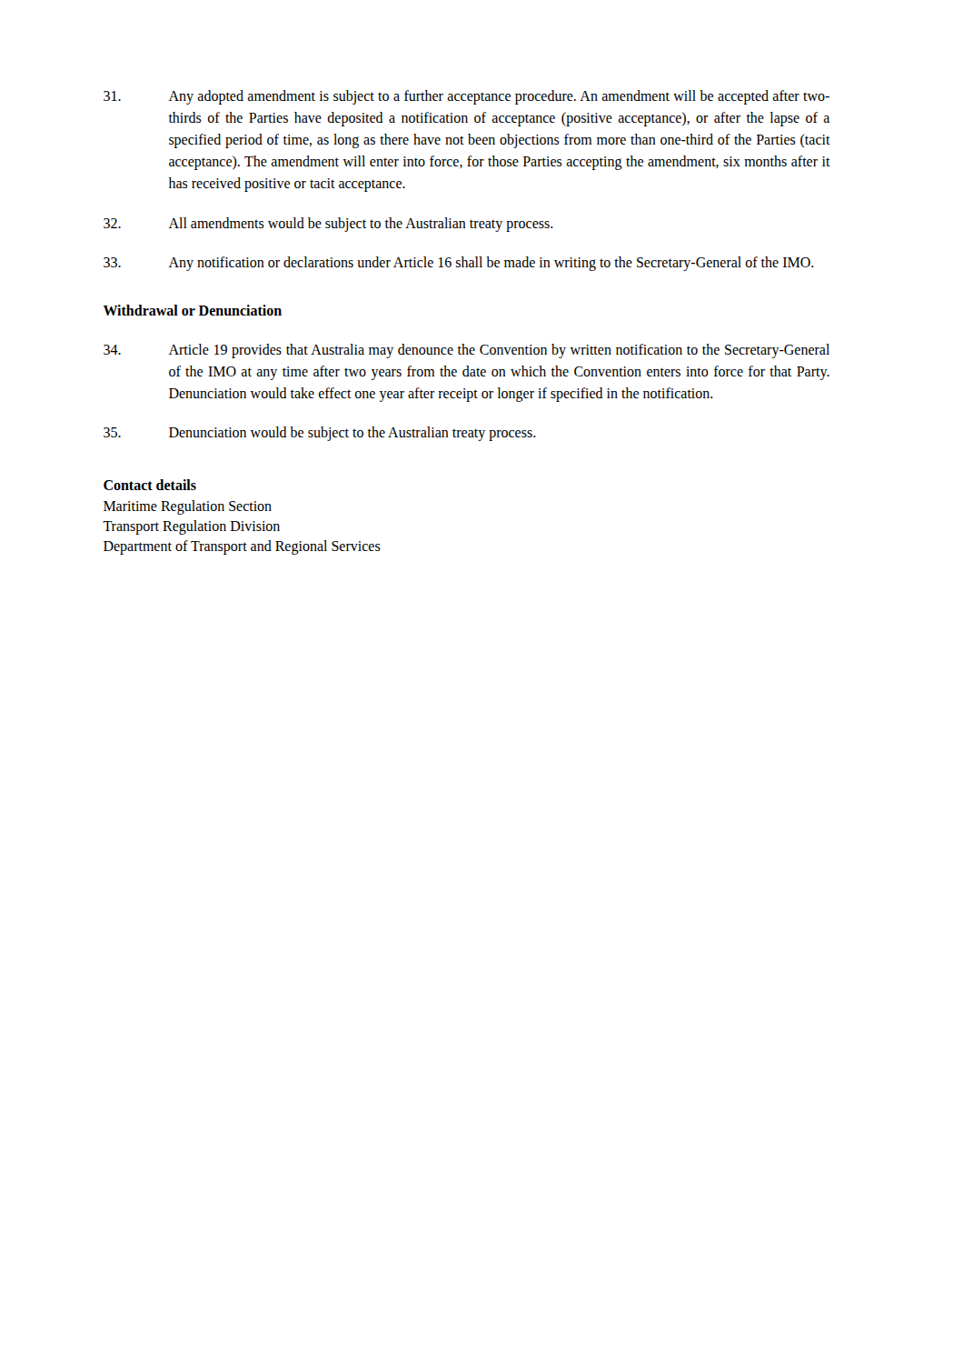31.
Any adopted amendment is subject to a further acceptance procedure. An amendment will be accepted after two-thirds of the Parties have deposited a notification of acceptance (positive acceptance), or after the lapse of a specified period of time, as long as there have not been objections from more than one-third of the Parties (tacit acceptance). The amendment will enter into force, for those Parties accepting the amendment, six months after it has received positive or tacit acceptance.
32.
All amendments would be subject to the Australian treaty process.
33.
Any notification or declarations under Article 16 shall be made in writing to the Secretary-General of the IMO.
Withdrawal or Denunciation
34.
Article 19 provides that Australia may denounce the Convention by written notification to the Secretary-General of the IMO at any time after two years from the date on which the Convention enters into force for that Party. Denunciation would take effect one year after receipt or longer if specified in the notification.
35.
Denunciation would be subject to the Australian treaty process.
Contact details
Maritime Regulation Section
Transport Regulation Division
Department of Transport and Regional Services